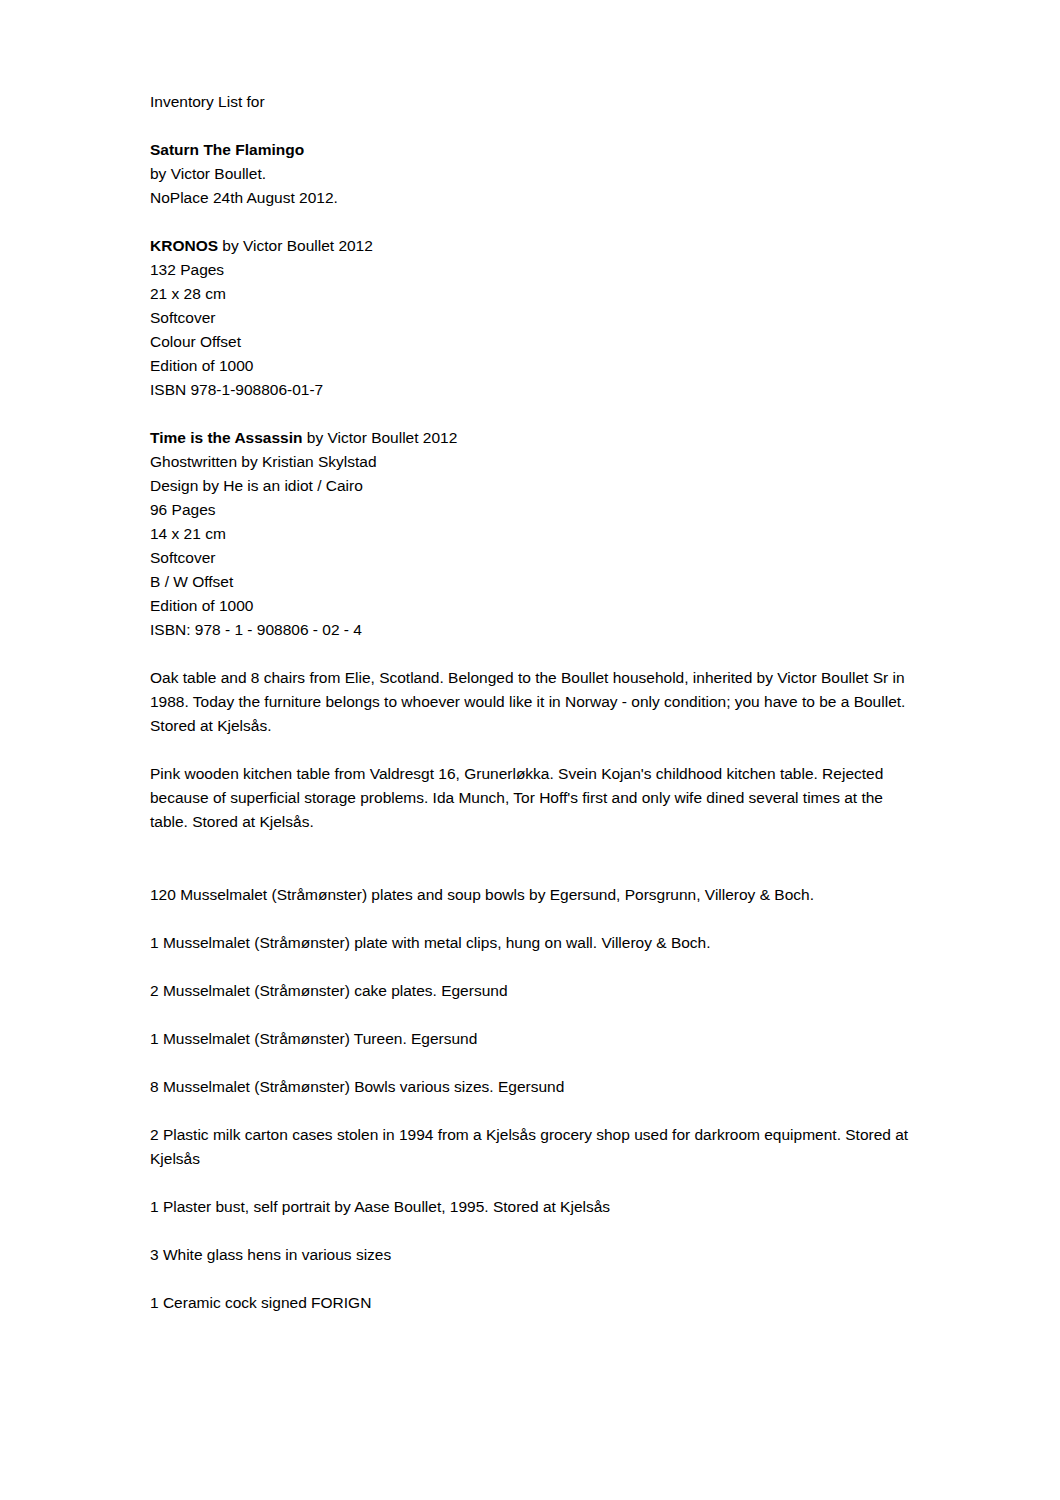Inventory List for
Saturn The Flamingo
by Victor Boullet.
NoPlace 24th August 2012.
KRONOS by Victor Boullet 2012
132 Pages
21 x 28 cm
Softcover
Colour Offset
Edition of 1000
ISBN 978-1-908806-01-7
Time is the Assassin by Victor Boullet 2012
Ghostwritten by Kristian Skylstad
Design by He is an idiot / Cairo
96 Pages
14 x 21 cm
Softcover
B / W Offset
Edition of 1000
ISBN: 978 - 1 - 908806 - 02 - 4
Oak table and 8 chairs from Elie, Scotland. Belonged to the Boullet household, inherited by Victor Boullet Sr in 1988. Today the furniture belongs to whoever would like it in Norway - only condition; you have to be a Boullet. Stored at Kjelsås.
Pink wooden kitchen table from Valdresgt 16, Grunerløkka. Svein Kojan's childhood kitchen table. Rejected because of superficial storage problems. Ida Munch, Tor Hoff's first and only wife dined several times at the table. Stored at Kjelsås.
120 Musselmalet (Stråmønster) plates and soup bowls by Egersund, Porsgrunn, Villeroy & Boch.
1 Musselmalet (Stråmønster) plate with metal clips, hung on wall. Villeroy & Boch.
2 Musselmalet (Stråmønster) cake plates. Egersund
1 Musselmalet (Stråmønster) Tureen. Egersund
8 Musselmalet (Stråmønster) Bowls various sizes. Egersund
2 Plastic milk carton cases stolen in 1994 from a Kjelsås grocery shop used for darkroom equipment. Stored at Kjelsås
1 Plaster bust, self portrait by Aase Boullet, 1995. Stored at Kjelsås
3 White glass hens in various sizes
1 Ceramic cock signed FORIGN